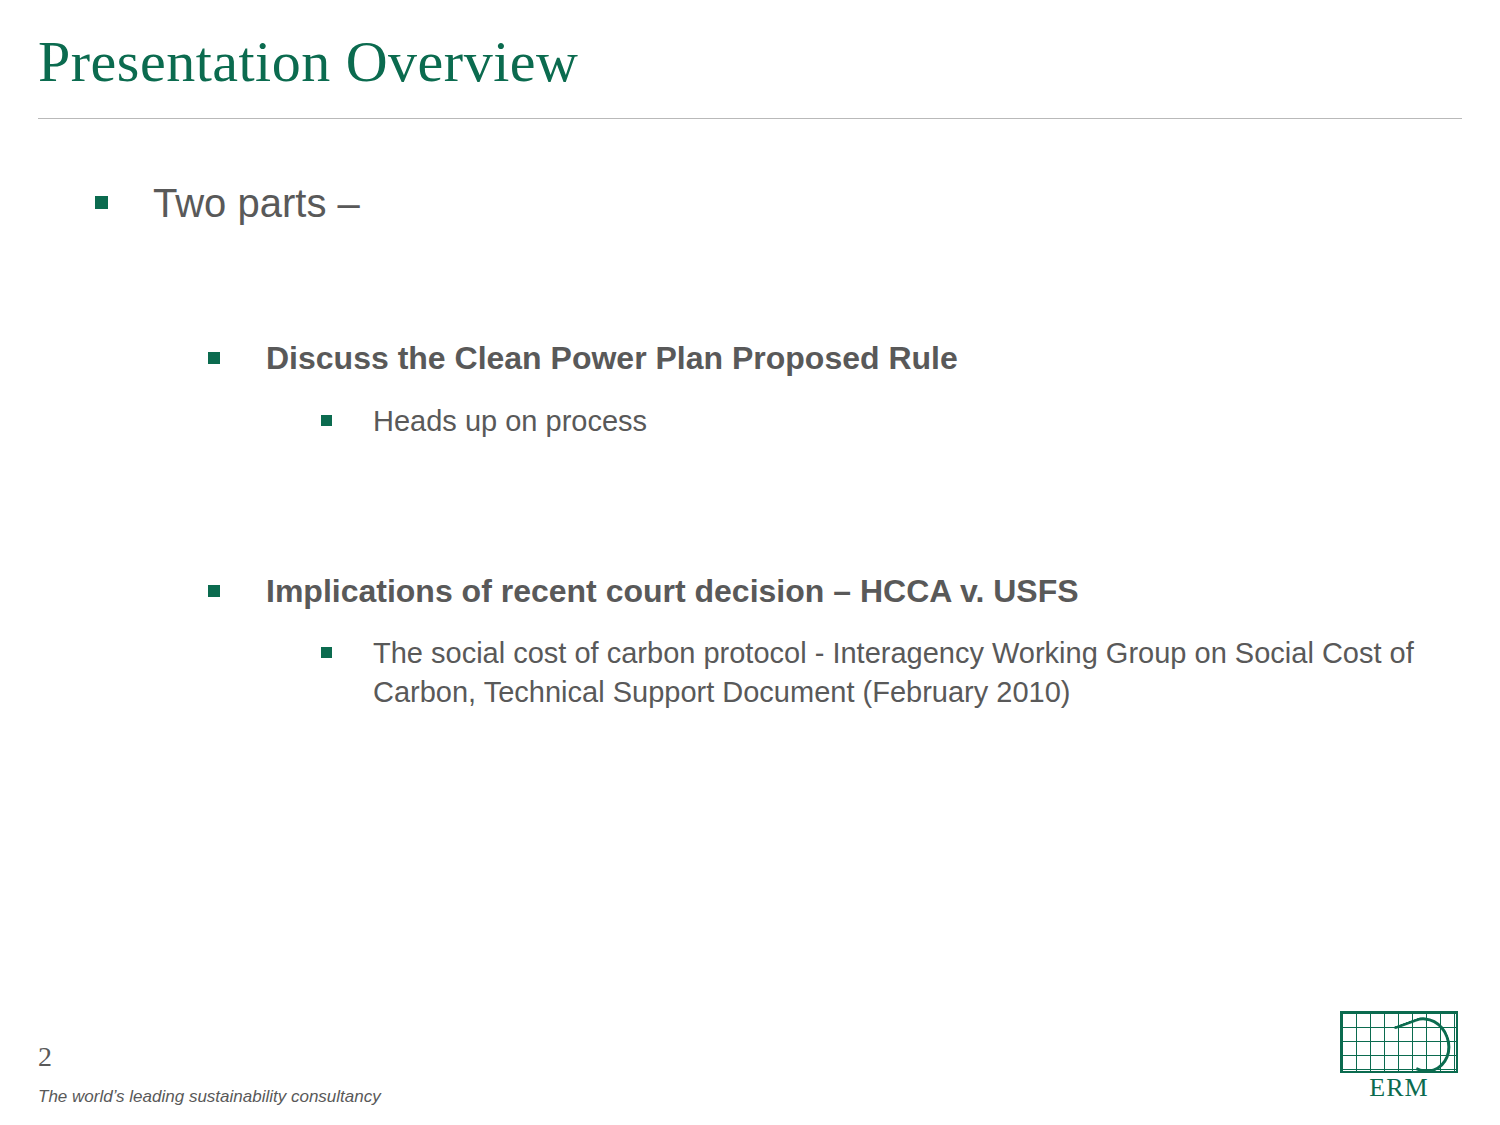Presentation Overview
Two parts –
Discuss the Clean Power Plan Proposed Rule
Heads up on process
Implications of recent court decision – HCCA v. USFS
The social cost of carbon protocol - Interagency Working Group on Social Cost of Carbon, Technical Support Document (February 2010)
2
The world’s leading sustainability consultancy
ERM